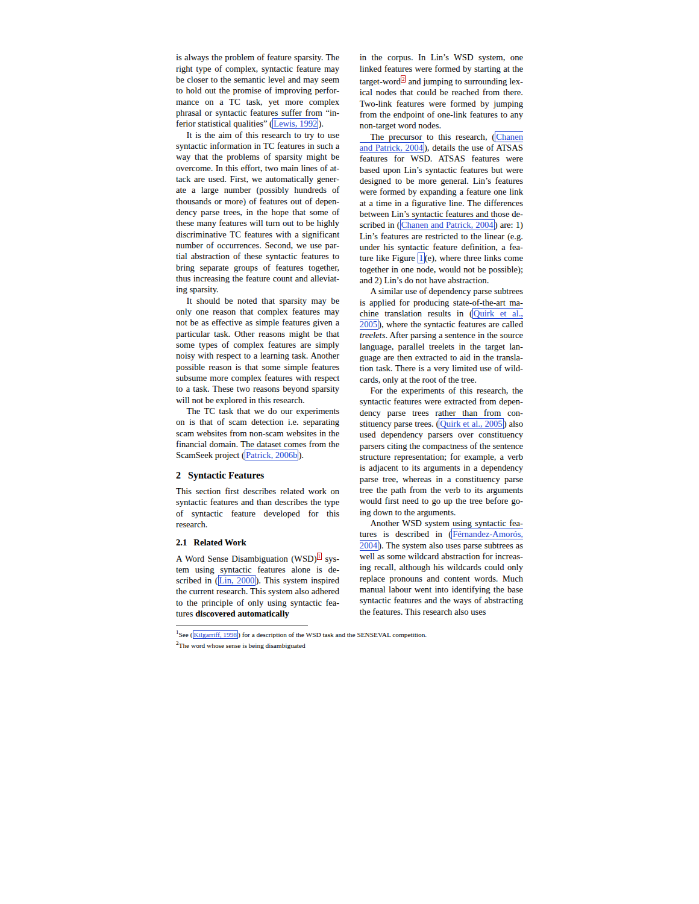is always the problem of feature sparsity. The right type of complex, syntactic feature may be closer to the semantic level and may seem to hold out the promise of improving performance on a TC task, yet more complex phrasal or syntactic features suffer from “inferior statistical qualities” (Lewis, 1992).
It is the aim of this research to try to use syntactic information in TC features in such a way that the problems of sparsity might be overcome. In this effort, two main lines of attack are used. First, we automatically generate a large number (possibly hundreds of thousands or more) of features out of dependency parse trees, in the hope that some of these many features will turn out to be highly discriminative TC features with a significant number of occurrences. Second, we use partial abstraction of these syntactic features to bring separate groups of features together, thus increasing the feature count and alleviating sparsity.
It should be noted that sparsity may be only one reason that complex features may not be as effective as simple features given a particular task. Other reasons might be that some types of complex features are simply noisy with respect to a learning task. Another possible reason is that some simple features subsume more complex features with respect to a task. These two reasons beyond sparsity will not be explored in this research.
The TC task that we do our experiments on is that of scam detection i.e. separating scam websites from non-scam websites in the financial domain. The dataset comes from the ScamSeek project (Patrick, 2006b).
2 Syntactic Features
This section first describes related work on syntactic features and than describes the type of syntactic feature developed for this research.
2.1 Related Work
A Word Sense Disambiguation (WSD)1 system using syntactic features alone is described in (Lin, 2000). This system inspired the current research. This system also adhered to the principle of only using syntactic features discovered automatically
in the corpus. In Lin’s WSD system, one linked features were formed by starting at the target-word2 and jumping to surrounding lexical nodes that could be reached from there. Two-link features were formed by jumping from the endpoint of one-link features to any non-target word nodes.
The precursor to this research, (Chanen and Patrick, 2004), details the use of ATSAS features for WSD. ATSAS features were based upon Lin’s syntactic features but were designed to be more general. Lin’s features were formed by expanding a feature one link at a time in a figurative line. The differences between Lin’s syntactic features and those described in (Chanen and Patrick, 2004) are: 1) Lin’s features are restricted to the linear (e.g. under his syntactic feature definition, a feature like Figure 1(e), where three links come together in one node, would not be possible); and 2) Lin’s do not have abstraction.
A similar use of dependency parse subtrees is applied for producing state-of-the-art machine translation results in (Quirk et al., 2005), where the syntactic features are called treelets. After parsing a sentence in the source language, parallel treelets in the target language are then extracted to aid in the translation task. There is a very limited use of wildcards, only at the root of the tree.
For the experiments of this research, the syntactic features were extracted from dependency parse trees rather than from constituency parse trees. (Quirk et al., 2005) also used dependency parsers over constituency parsers citing the compactness of the sentence structure representation; for example, a verb is adjacent to its arguments in a dependency parse tree, whereas in a constituency parse tree the path from the verb to its arguments would first need to go up the tree before going down to the arguments.
Another WSD system using syntactic features is described in (Férnandez-Amorós, 2004). The system also uses parse subtrees as well as some wildcard abstraction for increasing recall, although his wildcards could only replace pronouns and content words. Much manual labour went into identifying the base syntactic features and the ways of abstracting the features. This research also uses
1See (Kilgarriff, 1998) for a description of the WSD task and the SENSEVAL competition.
2The word whose sense is being disambiguated